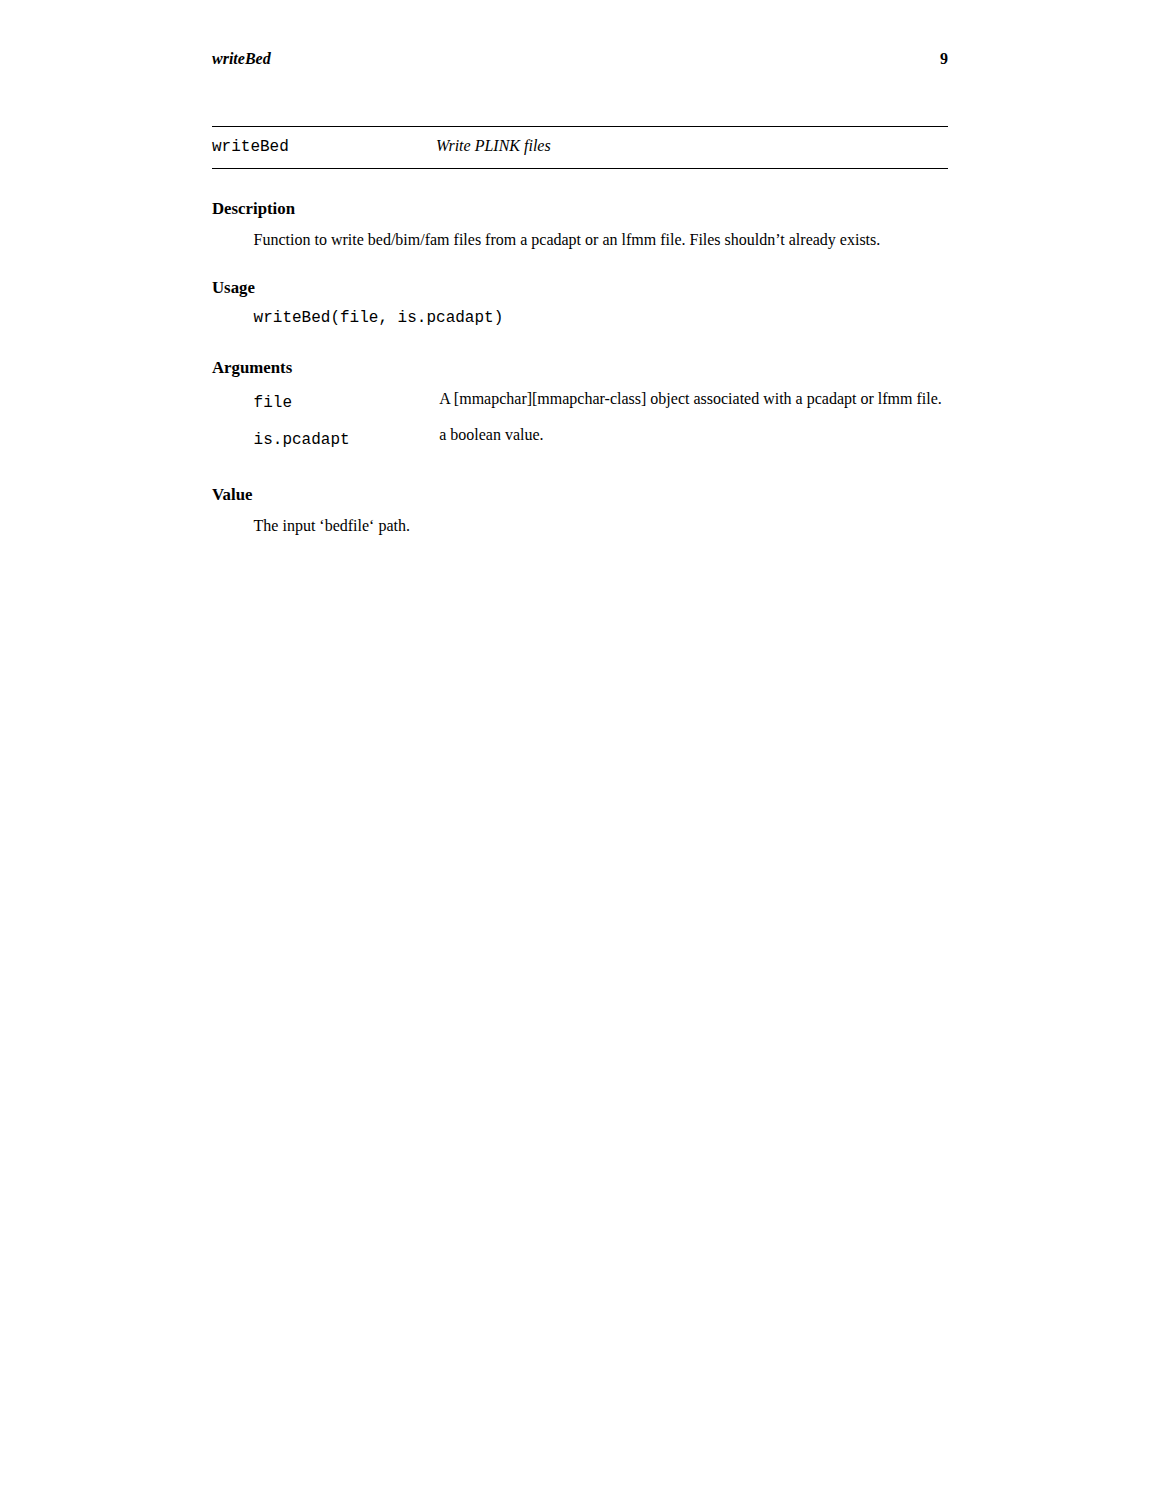writeBed 9
writeBed Write PLINK files
Description
Function to write bed/bim/fam files from a pcadapt or an lfmm file. Files shouldn’t already exists.
Usage
writeBed(file, is.pcadapt)
Arguments
file
A [mmapchar][mmapchar-class] object associated with a pcadapt or lfmm file.
is.pcadapt
a boolean value.
Value
The input ‘bedfile‘ path.